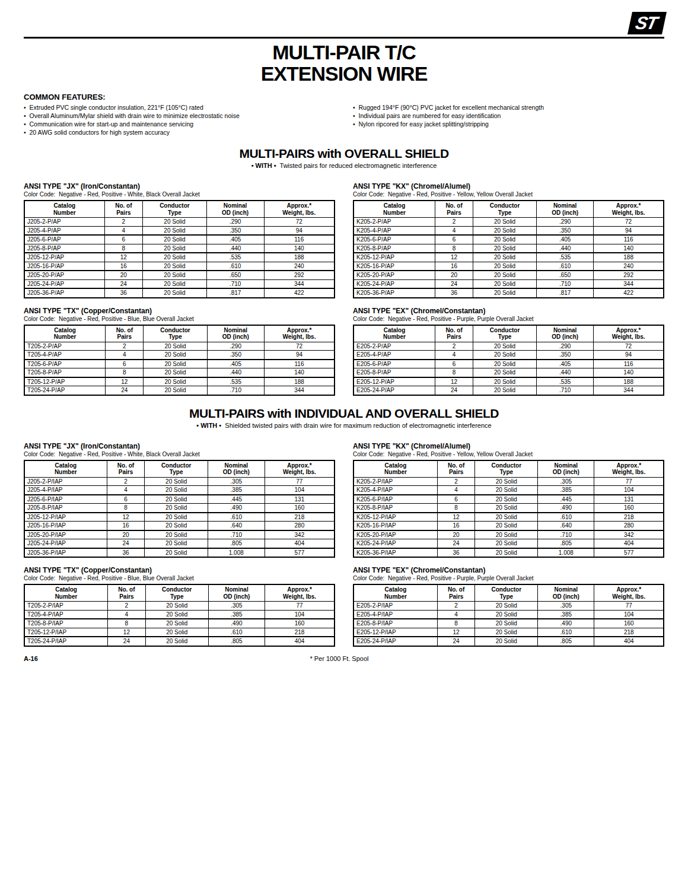ST
MULTI-PAIR T/C
EXTENSION WIRE
COMMON FEATURES:
• Extruded PVC single conductor insulation, 221°F (105°C) rated
• Overall Aluminum/Mylar shield with drain wire to minimize electrostatic noise
• Communication wire for start-up and maintenance servicing
• 20 AWG solid conductors for high system accuracy
• Rugged 194°F (90°C) PVC jacket for excellent mechanical strength
• Individual pairs are numbered for easy identification
• Nylon ripcored for easy jacket splitting/stripping
MULTI-PAIRS with OVERALL SHIELD
• WITH • Twisted pairs for reduced electromagnetic interference
ANSI TYPE "JX" (Iron/Constantan)
Color Code: Negative - Red, Positive - White, Black Overall Jacket
| Catalog Number | No. of Pairs | Conductor Type | Nominal OD (inch) | Approx.* Weight, lbs. |
| --- | --- | --- | --- | --- |
| J205-2-P/AP | 2 | 20 Solid | .290 | 72 |
| J205-4-P/AP | 4 | 20 Solid | .350 | 94 |
| J205-6-P/AP | 6 | 20 Solid | .405 | 116 |
| J205-8-P/AP | 8 | 20 Solid | .440 | 140 |
| J205-12-P/AP | 12 | 20 Solid | .535 | 188 |
| J205-16-P/AP | 16 | 20 Solid | .610 | 240 |
| J205-20-P/AP | 20 | 20 Solid | .650 | 292 |
| J205-24-P/AP | 24 | 20 Solid | .710 | 344 |
| J205-36-P/AP | 36 | 20 Solid | .817 | 422 |
ANSI TYPE "KX" (Chromel/Alumel)
Color Code: Negative - Red, Positive - Yellow, Yellow Overall Jacket
| Catalog Number | No. of Pairs | Conductor Type | Nominal OD (inch) | Approx.* Weight, lbs. |
| --- | --- | --- | --- | --- |
| K205-2-P/AP | 2 | 20 Solid | .290 | 72 |
| K205-4-P/AP | 4 | 20 Solid | .350 | 94 |
| K205-6-P/AP | 6 | 20 Solid | .405 | 116 |
| K205-8-P/AP | 8 | 20 Solid | .440 | 140 |
| K205-12-P/AP | 12 | 20 Solid | .535 | 188 |
| K205-16-P/AP | 16 | 20 Solid | .610 | 240 |
| K205-20-P/AP | 20 | 20 Solid | .650 | 292 |
| K205-24-P/AP | 24 | 20 Solid | .710 | 344 |
| K205-36-P/AP | 36 | 20 Solid | .817 | 422 |
ANSI TYPE "TX" (Copper/Constantan)
Color Code: Negative - Red, Positive - Blue, Blue Overall Jacket
| Catalog Number | No. of Pairs | Conductor Type | Nominal OD (inch) | Approx.* Weight, lbs. |
| --- | --- | --- | --- | --- |
| T205-2-P/AP | 2 | 20 Solid | .290 | 72 |
| T205-4-P/AP | 4 | 20 Solid | .350 | 94 |
| T205-6-P/AP | 6 | 20 Solid | .405 | 116 |
| T205-8-P/AP | 8 | 20 Solid | .440 | 140 |
| T205-12-P/AP | 12 | 20 Solid | .535 | 188 |
| T205-24-P/AP | 24 | 20 Solid | .710 | 344 |
ANSI TYPE "EX" (Chromel/Constantan)
Color Code: Negative - Red, Positive - Purple, Purple Overall Jacket
| Catalog Number | No. of Pairs | Conductor Type | Nominal OD (inch) | Approx.* Weight, lbs. |
| --- | --- | --- | --- | --- |
| E205-2-P/AP | 2 | 20 Solid | .290 | 72 |
| E205-4-P/AP | 4 | 20 Solid | .350 | 94 |
| E205-6-P/AP | 6 | 20 Solid | .405 | 116 |
| E205-8-P/AP | 8 | 20 Solid | .440 | 140 |
| E205-12-P/AP | 12 | 20 Solid | .535 | 188 |
| E205-24-P/AP | 24 | 20 Solid | .710 | 344 |
MULTI-PAIRS with INDIVIDUAL AND OVERALL SHIELD
• WITH • Shielded twisted pairs with drain wire for maximum reduction of electromagnetic interference
ANSI TYPE "JX" (Iron/Constantan)
Color Code: Negative - Red, Positive - White, Black Overall Jacket
| Catalog Number | No. of Pairs | Conductor Type | Nominal OD (inch) | Approx.* Weight, lbs. |
| --- | --- | --- | --- | --- |
| J205-2-P/IAP | 2 | 20 Solid | .305 | 77 |
| J205-4-P/IAP | 4 | 20 Solid | .385 | 104 |
| J205-6-P/IAP | 6 | 20 Solid | .445 | 131 |
| J205-8-P/IAP | 8 | 20 Solid | .490 | 160 |
| J205-12-P/IAP | 12 | 20 Solid | .610 | 218 |
| J205-16-P/IAP | 16 | 20 Solid | .640 | 280 |
| J205-20-P/IAP | 20 | 20 Solid | .710 | 342 |
| J205-24-P/IAP | 24 | 20 Solid | .805 | 404 |
| J205-36-P/IAP | 36 | 20 Solid | 1.008 | 577 |
ANSI TYPE "KX" (Chromel/Alumel)
Color Code: Negative - Red, Positive - Yellow, Yellow Overall Jacket
| Catalog Number | No. of Pairs | Conductor Type | Nominal OD (inch) | Approx.* Weight, lbs. |
| --- | --- | --- | --- | --- |
| K205-2-P/IAP | 2 | 20 Solid | .305 | 77 |
| K205-4-P/IAP | 4 | 20 Solid | .385 | 104 |
| K205-6-P/IAP | 6 | 20 Solid | .445 | 131 |
| K205-8-P/IAP | 8 | 20 Solid | .490 | 160 |
| K205-12-P/IAP | 12 | 20 Solid | .610 | 218 |
| K205-16-P/IAP | 16 | 20 Solid | .640 | 280 |
| K205-20-P/IAP | 20 | 20 Solid | .710 | 342 |
| K205-24-P/IAP | 24 | 20 Solid | .805 | 404 |
| K205-36-P/IAP | 36 | 20 Solid | 1.008 | 577 |
ANSI TYPE "TX" (Copper/Constantan)
Color Code: Negative - Red, Positive - Blue, Blue Overall Jacket
| Catalog Number | No. of Pairs | Conductor Type | Nominal OD (inch) | Approx.* Weight, lbs. |
| --- | --- | --- | --- | --- |
| T205-2-P/IAP | 2 | 20 Solid | .305 | 77 |
| T205-4-P/IAP | 4 | 20 Solid | .385 | 104 |
| T205-8-P/IAP | 8 | 20 Solid | .490 | 160 |
| T205-12-P/IAP | 12 | 20 Solid | .610 | 218 |
| T205-24-P/IAP | 24 | 20 Solid | .805 | 404 |
ANSI TYPE "EX" (Chromel/Constantan)
Color Code: Negative - Red, Positive - Purple, Purple Overall Jacket
| Catalog Number | No. of Pairs | Conductor Type | Nominal OD (inch) | Approx.* Weight, lbs. |
| --- | --- | --- | --- | --- |
| E205-2-P/IAP | 2 | 20 Solid | .305 | 77 |
| E205-4-P/IAP | 4 | 20 Solid | .385 | 104 |
| E205-8-P/IAP | 8 | 20 Solid | .490 | 160 |
| E205-12-P/IAP | 12 | 20 Solid | .610 | 218 |
| E205-24-P/IAP | 24 | 20 Solid | .805 | 404 |
A-16 * Per 1000 Ft. Spool